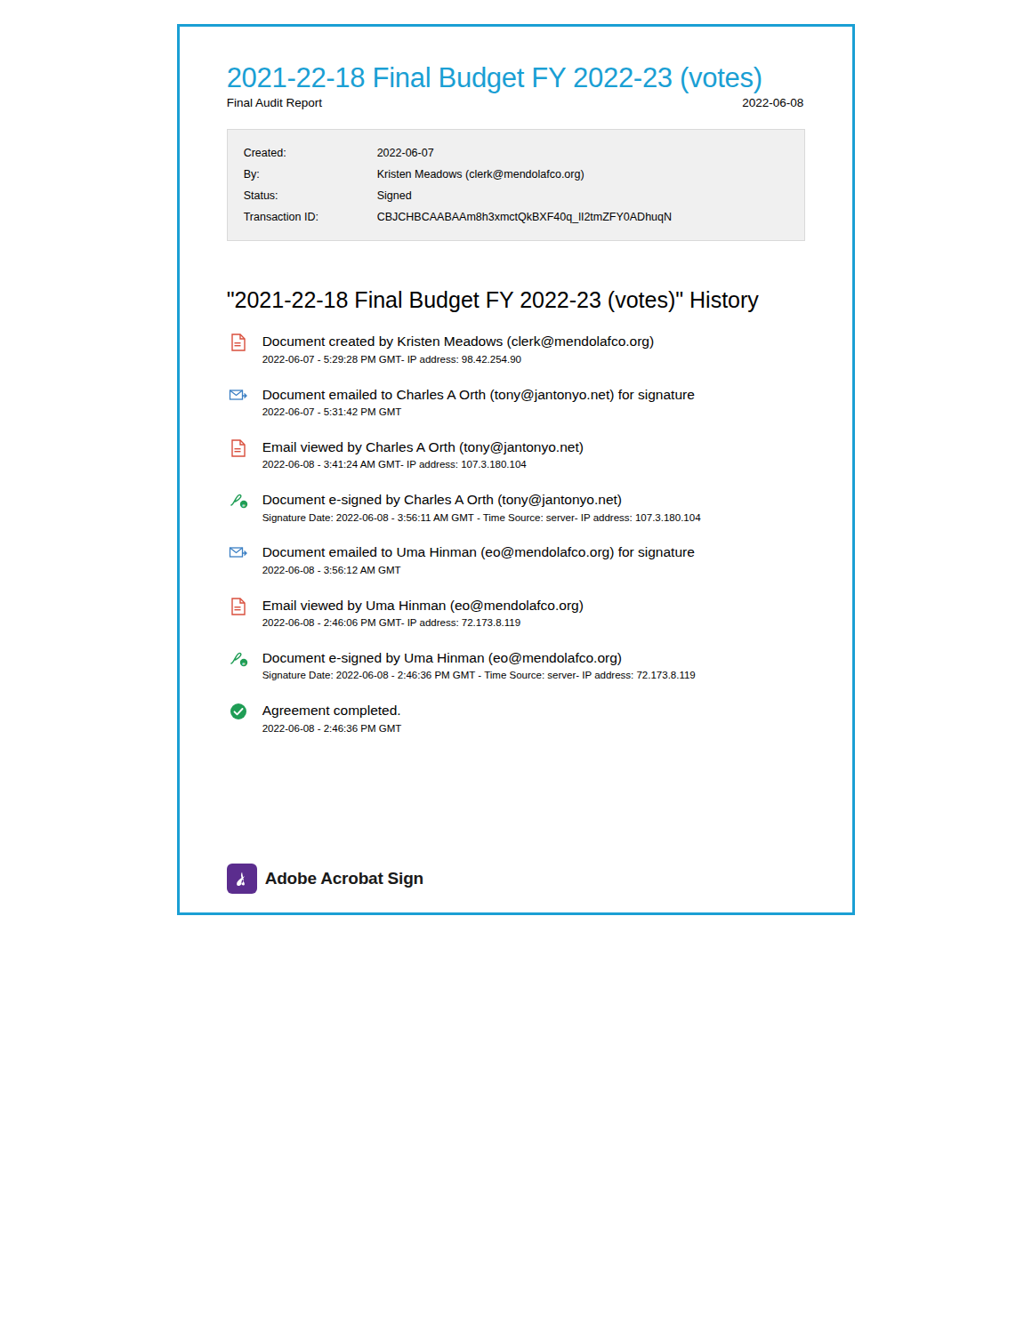2021-22-18 Final Budget FY 2022-23 (votes)
Final Audit Report 2022-06-08
| Created: | 2022-06-07 |
| By: | Kristen Meadows (clerk@mendolafco.org) |
| Status: | Signed |
| Transaction ID: | CBJCHBCAABAAm8h3xmctQkBXF40q_lI2tmZFY0ADhuqN |
"2021-22-18 Final Budget FY 2022-23 (votes)" History
Document created by Kristen Meadows (clerk@mendolafco.org)
2022-06-07 - 5:29:28 PM GMT- IP address: 98.42.254.90
Document emailed to Charles A Orth (tony@jantonyo.net) for signature
2022-06-07 - 5:31:42 PM GMT
Email viewed by Charles A Orth (tony@jantonyo.net)
2022-06-08 - 3:41:24 AM GMT- IP address: 107.3.180.104
e
Document e-signed by Charles A Orth (tony@jantonyo.net)
Signature Date: 2022-06-08 - 3:56:11 AM GMT - Time Source: server- IP address: 107.3.180.104
Document emailed to Uma Hinman (eo@mendolafco.org) for signature
2022-06-08 - 3:56:12 AM GMT
Email viewed by Uma Hinman (eo@mendolafco.org)
2022-06-08 - 2:46:06 PM GMT- IP address: 72.173.8.119
e
Document e-signed by Uma Hinman (eo@mendolafco.org)
Signature Date: 2022-06-08 - 2:46:36 PM GMT - Time Source: server- IP address: 72.173.8.119
Agreement completed.
2022-06-08 - 2:46:36 PM GMT
Adobe Acrobat Sign